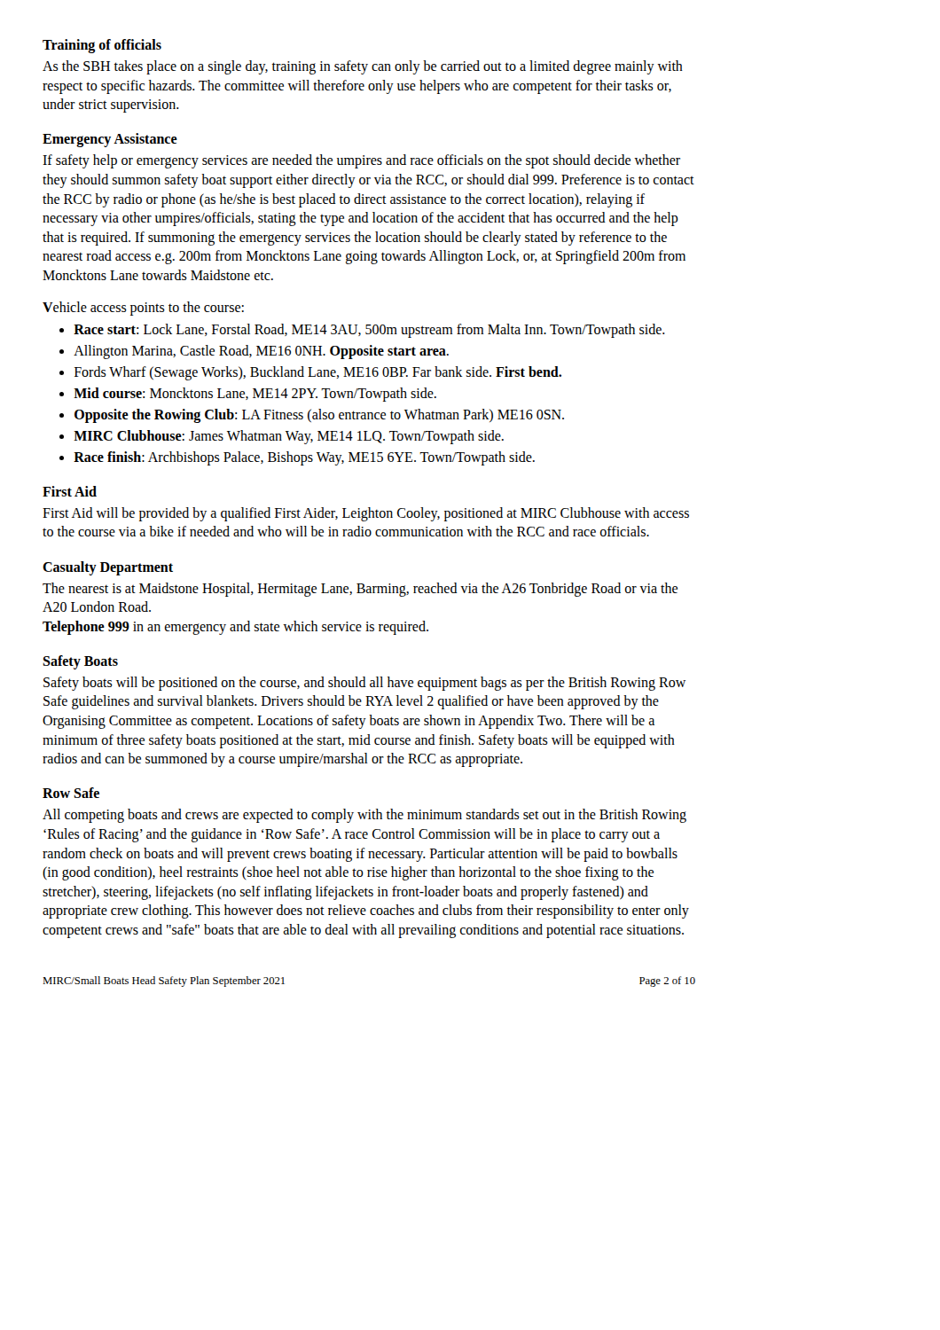Training of officials
As the SBH takes place on a single day, training in safety can only be carried out to a limited degree mainly with respect to specific hazards. The committee will therefore only use helpers who are competent for their tasks or, under strict supervision.
Emergency Assistance
If safety help or emergency services are needed the umpires and race officials on the spot should decide whether they should summon safety boat support either directly or via the RCC, or should dial 999. Preference is to contact the RCC by radio or phone (as he/she is best placed to direct assistance to the correct location), relaying if necessary via other umpires/officials, stating the type and location of the accident that has occurred and the help that is required. If summoning the emergency services the location should be clearly stated by reference to the nearest road access e.g. 200m from Moncktons Lane going towards Allington Lock, or, at Springfield 200m from Moncktons Lane towards Maidstone etc.
Vehicle access points to the course:
Race start: Lock Lane, Forstal Road, ME14 3AU, 500m upstream from Malta Inn. Town/Towpath side.
Allington Marina, Castle Road, ME16 0NH. Opposite start area.
Fords Wharf (Sewage Works), Buckland Lane, ME16 0BP. Far bank side. First bend.
Mid course: Moncktons Lane, ME14 2PY. Town/Towpath side.
Opposite the Rowing Club: LA Fitness (also entrance to Whatman Park) ME16 0SN.
MIRC Clubhouse: James Whatman Way, ME14 1LQ. Town/Towpath side.
Race finish: Archbishops Palace, Bishops Way, ME15 6YE. Town/Towpath side.
First Aid
First Aid will be provided by a qualified First Aider, Leighton Cooley, positioned at MIRC Clubhouse with access to the course via a bike if needed and who will be in radio communication with the RCC and race officials.
Casualty Department
The nearest is at Maidstone Hospital, Hermitage Lane, Barming, reached via the A26 Tonbridge Road or via the A20 London Road.
Telephone 999 in an emergency and state which service is required.
Safety Boats
Safety boats will be positioned on the course, and should all have equipment bags as per the British Rowing Row Safe guidelines and survival blankets. Drivers should be RYA level 2 qualified or have been approved by the Organising Committee as competent. Locations of safety boats are shown in Appendix Two. There will be a minimum of three safety boats positioned at the start, mid course and finish. Safety boats will be equipped with radios and can be summoned by a course umpire/marshal or the RCC as appropriate.
Row Safe
All competing boats and crews are expected to comply with the minimum standards set out in the British Rowing ‘Rules of Racing’ and the guidance in ‘Row Safe’. A race Control Commission will be in place to carry out a random check on boats and will prevent crews boating if necessary. Particular attention will be paid to bowballs (in good condition), heel restraints (shoe heel not able to rise higher than horizontal to the shoe fixing to the stretcher), steering, lifejackets (no self inflating lifejackets in front-loader boats and properly fastened) and appropriate crew clothing. This however does not relieve coaches and clubs from their responsibility to enter only competent crews and "safe" boats that are able to deal with all prevailing conditions and potential race situations.
MIRC/Small Boats Head Safety Plan September 2021 Page 2 of 10